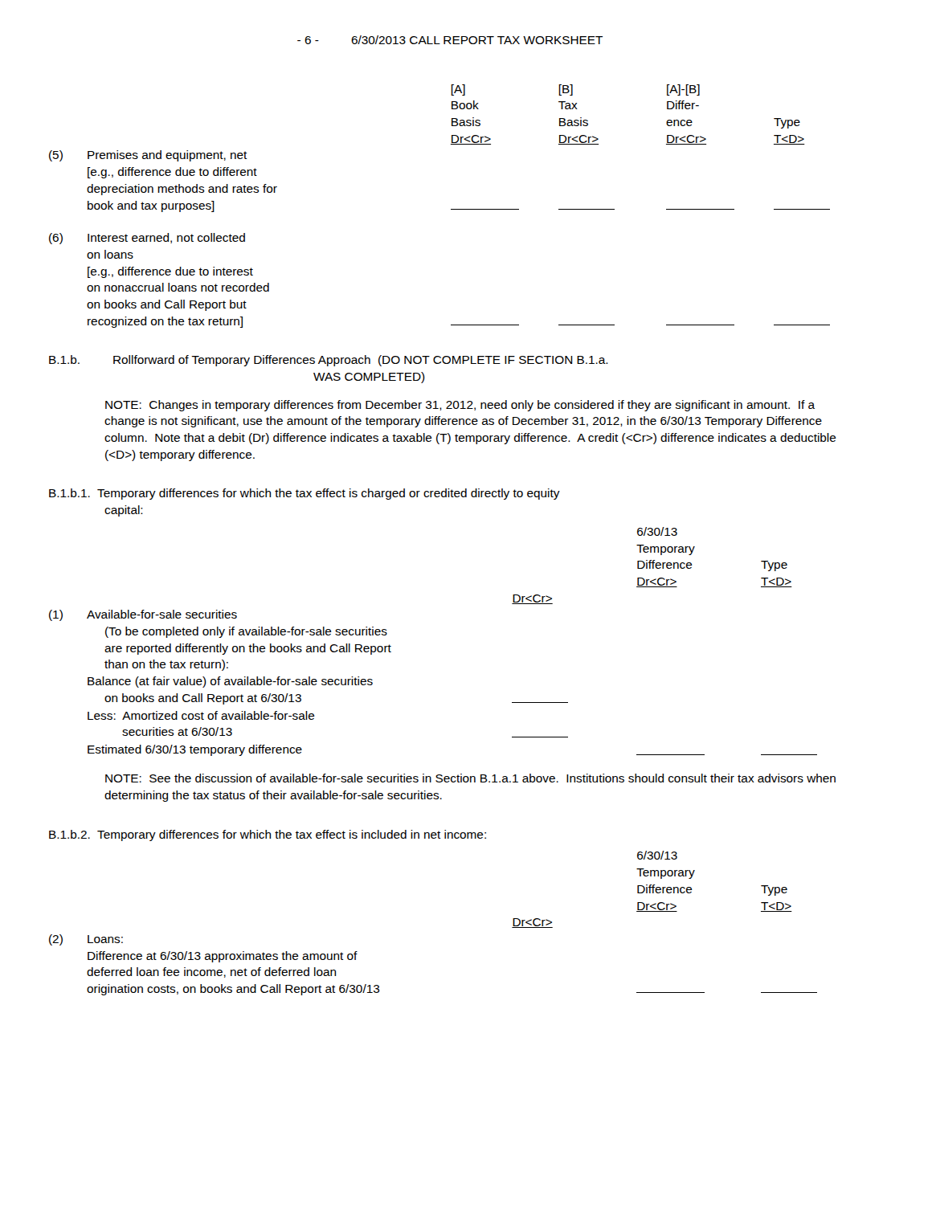- 6 -6/30/2013 CALL REPORT TAX WORKSHEET
| | [A] Book Basis Dr<Cr> | [B] Tax Basis Dr<Cr> | [A]-[B] Differ- ence Dr<Cr> | Type T<D> |
| (5) Premises and equipment, net [e.g., difference due to different depreciation methods and rates for book and tax purposes] | | | | |
| (6) Interest earned, not collected on loans [e.g., difference due to interest on nonaccrual loans not recorded on books and Call Report but recognized on the tax return] | | | | |
B.1.b.
Rollforward of Temporary Differences Approach (DO NOT COMPLETE IF SECTION B.1.a.
WAS COMPLETED)
NOTE: Changes in temporary differences from December 31, 2012, need only be considered if they are significant in amount. If a change is not significant, use the amount of the temporary difference as of December 31, 2012, in the 6/30/13 Temporary Difference column. Note that a debit (Dr) difference indicates a taxable (T) temporary difference. A credit (<Cr>) difference indicates a deductible (<D>) temporary difference.
B.1.b.1. Temporary differences for which the tax effect is charged or credited directly to equity capital:
| | | 6/30/13 Temporary Difference Dr<Cr> | Type T<D> |
| | Dr<Cr> | | |
| (1) Available-for-sale securities (To be completed only if available-for-sale securities are reported differently on the books and Call Report than on the tax return): Balance (at fair value) of available-for-sale securities | | | |
| on books and Call Report at 6/30/13 | | | |
| Less: Amortized cost of available-for-sale | | | |
| securities at 6/30/13 | | | |
| Estimated 6/30/13 temporary difference | | | |
NOTE: See the discussion of available-for-sale securities in Section B.1.a.1 above. Institutions should consult their tax advisors when determining the tax status of their available-for-sale securities.
B.1.b.2. Temporary differences for which the tax effect is included in net income:
| | | 6/30/13 Temporary Difference Dr<Cr> | Type T<D> |
| | Dr<Cr> | | |
| (2) Loans: Difference at 6/30/13 approximates the amount of deferred loan fee income, net of deferred loan origination costs, on books and Call Report at 6/30/13 | | | |